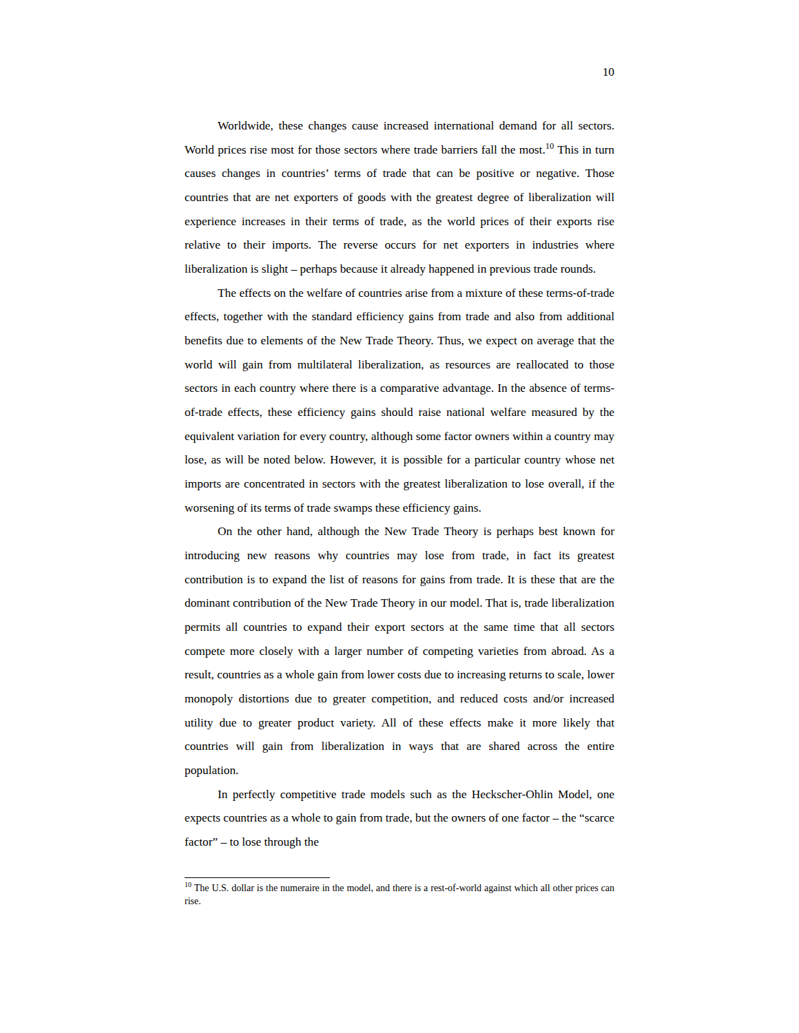10
Worldwide, these changes cause increased international demand for all sectors. World prices rise most for those sectors where trade barriers fall the most.10 This in turn causes changes in countries’ terms of trade that can be positive or negative. Those countries that are net exporters of goods with the greatest degree of liberalization will experience increases in their terms of trade, as the world prices of their exports rise relative to their imports. The reverse occurs for net exporters in industries where liberalization is slight – perhaps because it already happened in previous trade rounds.
The effects on the welfare of countries arise from a mixture of these terms-of-trade effects, together with the standard efficiency gains from trade and also from additional benefits due to elements of the New Trade Theory. Thus, we expect on average that the world will gain from multilateral liberalization, as resources are reallocated to those sectors in each country where there is a comparative advantage. In the absence of terms-of-trade effects, these efficiency gains should raise national welfare measured by the equivalent variation for every country, although some factor owners within a country may lose, as will be noted below. However, it is possible for a particular country whose net imports are concentrated in sectors with the greatest liberalization to lose overall, if the worsening of its terms of trade swamps these efficiency gains.
On the other hand, although the New Trade Theory is perhaps best known for introducing new reasons why countries may lose from trade, in fact its greatest contribution is to expand the list of reasons for gains from trade. It is these that are the dominant contribution of the New Trade Theory in our model. That is, trade liberalization permits all countries to expand their export sectors at the same time that all sectors compete more closely with a larger number of competing varieties from abroad. As a result, countries as a whole gain from lower costs due to increasing returns to scale, lower monopoly distortions due to greater competition, and reduced costs and/or increased utility due to greater product variety. All of these effects make it more likely that countries will gain from liberalization in ways that are shared across the entire population.
In perfectly competitive trade models such as the Heckscher-Ohlin Model, one expects countries as a whole to gain from trade, but the owners of one factor – the “scarce factor” – to lose through the
10 The U.S. dollar is the numeraire in the model, and there is a rest-of-world against which all other prices can rise.